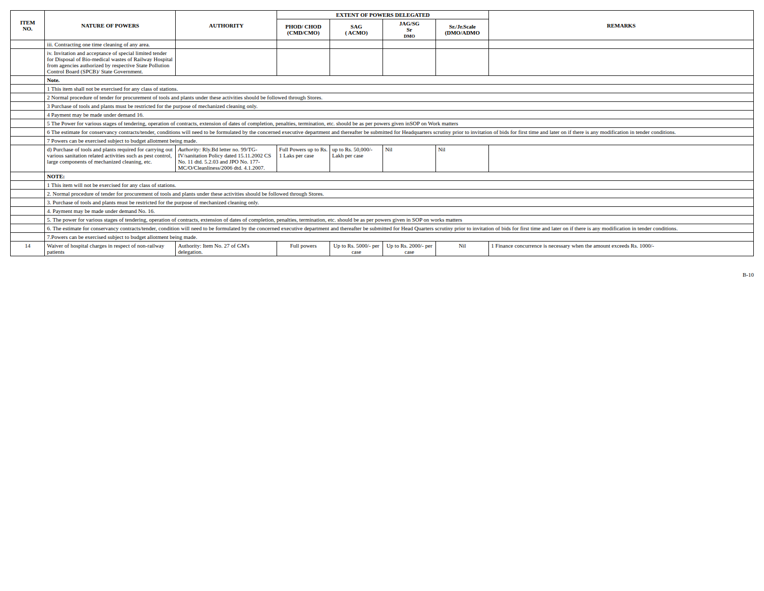| ITEM NO. | NATURE OF POWERS | AUTHORITY | EXTENT OF POWERS DELEGATED | REMARKS |
| --- | --- | --- | --- | --- |
| PHOD/ CHOD (CMD/CMO) | SAG ( ACMO) | JAG/SG Sr DMO | Sr./Jr.Scale (DMO/ADMO |
| | iii. Contracting one time cleaning of any area. | | | | | | |
| | iv. Invitation and acceptance of special limited tender for Disposal of Bio-medical wastes of Railway Hospital from agencies authorized by respective State Pollution Control Board (SPCB)/ State Government. | | | | | | |
| | Note. |
| | 1 This item shall not be exercised for any class of stations. |
| | 2 Normal procedure of tender for procurement of tools and plants under these activities should be followed through Stores. |
| | 3 Purchase of tools and plants must be restricted for the purpose of mechanized cleaning only. |
| | 4 Payment may be made under demand 16. |
| | 5 The Power for various stages of tendering, operation of contracts, extension of dates of completion, penalties, termination, etc. should be as per powers given inSOP on Work matters |
| | 6 The estimate for conservancy contracts/tender, conditions will need to be formulated by the concerned executive department and thereafter be submitted for Headquarters scrutiny prior to invitation of bids for first time and later on if there is any modification in tender conditions. |
| | 7 Powers can be exercised subject to budget allotment being made. |
| | d) Purchase of tools and plants required for carrying out various sanitation related activities such as pest control, large components of mechanized cleaning, etc. | Authority: Rly.Bd letter no. 99/TG-IV/sanitation Policy dated 15.11.2002 CS No. 11 dtd. 5.2.03 and JPO No. 177-MC/O/Cleanliness/2006 dtd. 4.1.2007. | Full Powers up to Rs. 1 Laks per case | up to Rs. 50,000/- Lakh per case | Nil | Nil | |
| | NOTE: |
| | 1 This item will not be exercised for any class of stations. |
| | 2. Normal procedure of tender for procurement of tools and plants under these activities should be followed through Stores. |
| | 3. Purchase of tools and plants must be restricted for the purpose of mechanized cleaning only. |
| | 4. Payment may be made under demand No. 16. |
| | 5. The power for various stages of tendering, operation of contracts, extension of dates of completion, penalties, termination, etc. should be as per powers given in SOP on works matters |
| | 6. The estimate for conservancy contracts/tender, condition will need to be formulated by the concerned executive department and thereafter be submitted for Head Quarters scrutiny prior to invitation of bids for first time and later on if there is any modification in tender conditions. |
| | 7.Powers can be exercised subject to budget allotment being made. |
| 14 | Waiver of hospital charges in respect of non-railway patients | Authority: Item No. 27 of GM's delegation. | Full powers | Up to Rs. 5000/- per case | Up to Rs. 2000/- per case | Nil | 1 Finance concurrence is necessary when the amount exceeds Rs. 1000/- |
B-10